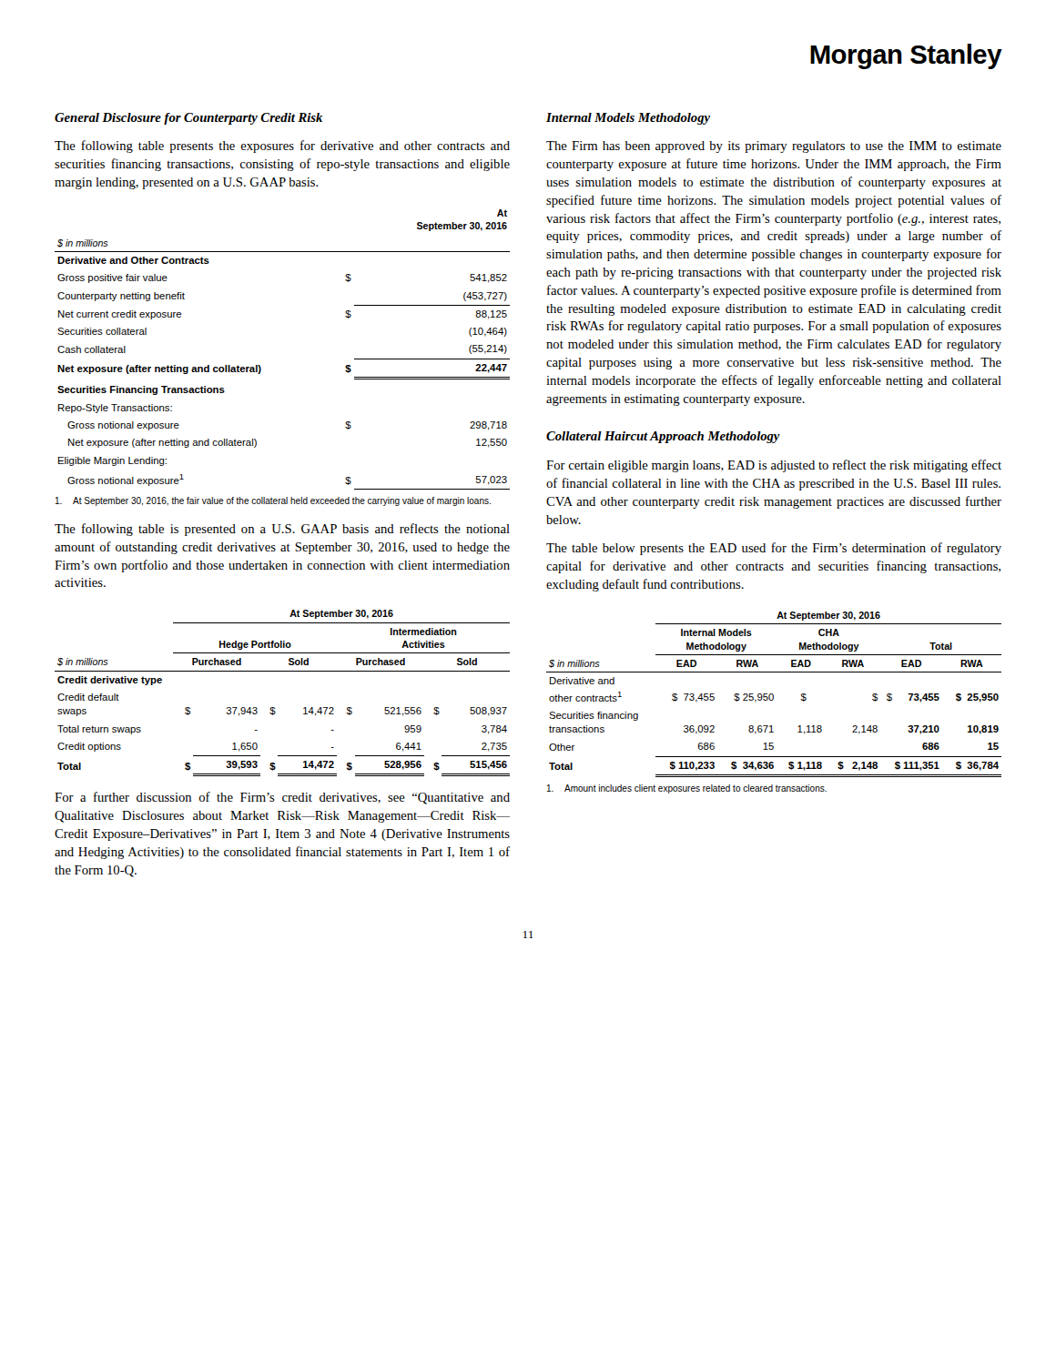Morgan Stanley
General Disclosure for Counterparty Credit Risk
The following table presents the exposures for derivative and other contracts and securities financing transactions, consisting of repo-style transactions and eligible margin lending, presented on a U.S. GAAP basis.
| | At September 30, 2016 |
| $ in millions | | |
| Derivative and Other Contracts | | |
| Gross positive fair value | $ | 541,852 |
| Counterparty netting benefit | | (453,727) |
| Net current credit exposure | $ | 88,125 |
| Securities collateral | | (10,464) |
| Cash collateral | | (55,214) |
| Net exposure (after netting and collateral) | $ | 22,447 |
| Securities Financing Transactions | | |
| Repo-Style Transactions: | | |
| Gross notional exposure | $ | 298,718 |
| Net exposure (after netting and collateral) | | 12,550 |
| Eligible Margin Lending: | | |
| Gross notional exposure 1 | $ | 57,023 |
1.
At September 30, 2016, the fair value of the collateral held exceeded the carrying value of margin loans.
The following table is presented on a U.S. GAAP basis and reflects the notional amount of outstanding credit derivatives at September 30, 2016, used to hedge the Firm’s own portfolio and those undertaken in connection with client intermediation activities.
| | At September 30, 2016 |
| | Hedge Portfolio | Intermediation Activities |
| $ in millions | Purchased | Sold | Purchased | Sold |
| Credit derivative type | |
| Credit default swaps | $ | 37,943 | $ | 14,472 | $ | 521,556 | $ | 508,937 |
| Total return swaps | | - | | - | | 959 | | 3,784 |
| Credit options | | 1,650 | | - | | 6,441 | | 2,735 |
| Total | $ | 39,593 | $ | 14,472 | $ | 528,956 | $ | 515,456 |
For a further discussion of the Firm’s credit derivatives, see “Quantitative and Qualitative Disclosures about Market Risk—Risk Management—Credit Risk—Credit Exposure–Derivatives” in Part I, Item 3 and Note 4 (Derivative Instruments and Hedging Activities) to the consolidated financial statements in Part I, Item 1 of the Form 10-Q.
Internal Models Methodology
The Firm has been approved by its primary regulators to use the IMM to estimate counterparty exposure at future time horizons. Under the IMM approach, the Firm uses simulation models to estimate the distribution of counterparty exposures at specified future time horizons. The simulation models project potential values of various risk factors that affect the Firm’s counterparty portfolio (e.g., interest rates, equity prices, commodity prices, and credit spreads) under a large number of simulation paths, and then determine possible changes in counterparty exposure for each path by re-pricing transactions with that counterparty under the projected risk factor values. A counterparty’s expected positive exposure profile is determined from the resulting modeled exposure distribution to estimate EAD in calculating credit risk RWAs for regulatory capital ratio purposes. For a small population of exposures not modeled under this simulation method, the Firm calculates EAD for regulatory capital purposes using a more conservative but less risk-sensitive method. The internal models incorporate the effects of legally enforceable netting and collateral agreements in estimating counterparty exposure.
Collateral Haircut Approach Methodology
For certain eligible margin loans, EAD is adjusted to reflect the risk mitigating effect of financial collateral in line with the CHA as prescribed in the U.S. Basel III rules. CVA and other counterparty credit risk management practices are discussed further below.
The table below presents the EAD used for the Firm’s determination of regulatory capital for derivative and other contracts and securities financing transactions, excluding default fund contributions.
| | At September 30, 2016 |
| | Internal Models Methodology | CHA Methodology | Total |
| $ in millions | EAD | RWA | EAD | RWA | EAD | RWA |
| Derivative and other contracts 1 | $ 73,455 | $ 25,950 | $ | | $ | $ | 73,455 | $ 25,950 |
| Securities financing transactions | 36,092 | 8,671 | 1,118 | 2,148 | 37,210 | 10,819 |
| Other | 686 | 15 | | | | 686 | 15 |
| Total | $ 110,233 | $ 34,636 | $ 1,118 | $ 2,148 | $ 111,351 | $ 36,784 |
1.
Amount includes client exposures related to cleared transactions.
11